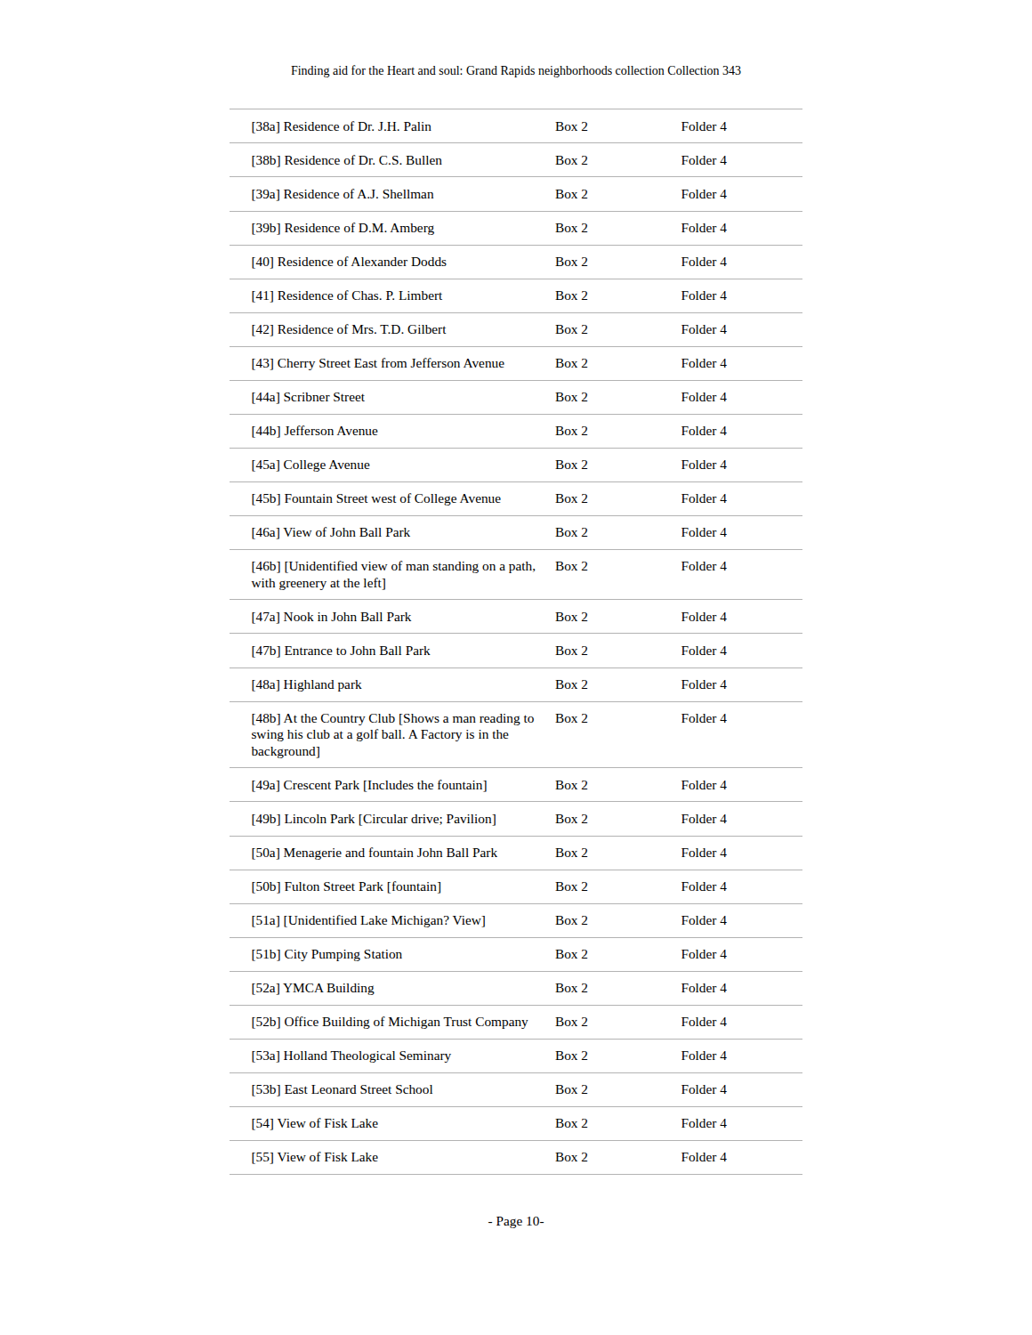Finding aid for the Heart and soul: Grand Rapids neighborhoods collection Collection 343
| [38a] Residence of Dr. J.H. Palin | Box 2 | Folder 4 |
| [38b] Residence of Dr. C.S. Bullen | Box 2 | Folder 4 |
| [39a] Residence of A.J. Shellman | Box 2 | Folder 4 |
| [39b] Residence of D.M. Amberg | Box 2 | Folder 4 |
| [40] Residence of Alexander Dodds | Box 2 | Folder 4 |
| [41] Residence of Chas. P. Limbert | Box 2 | Folder 4 |
| [42] Residence of Mrs. T.D. Gilbert | Box 2 | Folder 4 |
| [43] Cherry Street East from Jefferson Avenue | Box 2 | Folder 4 |
| [44a] Scribner Street | Box 2 | Folder 4 |
| [44b] Jefferson Avenue | Box 2 | Folder 4 |
| [45a] College Avenue | Box 2 | Folder 4 |
| [45b] Fountain Street west of College Avenue | Box 2 | Folder 4 |
| [46a] View of John Ball Park | Box 2 | Folder 4 |
| [46b] [Unidentified view of man standing on a path, with greenery at the left] | Box 2 | Folder 4 |
| [47a] Nook in John Ball Park | Box 2 | Folder 4 |
| [47b] Entrance to John Ball Park | Box 2 | Folder 4 |
| [48a] Highland park | Box 2 | Folder 4 |
| [48b] At the Country Club [Shows a man reading to swing his club at a golf ball. A Factory is in the background] | Box 2 | Folder 4 |
| [49a] Crescent Park [Includes the fountain] | Box 2 | Folder 4 |
| [49b] Lincoln Park [Circular drive; Pavilion] | Box 2 | Folder 4 |
| [50a] Menagerie and fountain John Ball Park | Box 2 | Folder 4 |
| [50b] Fulton Street Park [fountain] | Box 2 | Folder 4 |
| [51a] [Unidentified Lake Michigan? View] | Box 2 | Folder 4 |
| [51b] City Pumping Station | Box 2 | Folder 4 |
| [52a] YMCA Building | Box 2 | Folder 4 |
| [52b] Office Building of Michigan Trust Company | Box 2 | Folder 4 |
| [53a] Holland Theological Seminary | Box 2 | Folder 4 |
| [53b] East Leonard Street School | Box 2 | Folder 4 |
| [54] View of Fisk Lake | Box 2 | Folder 4 |
| [55] View of Fisk Lake | Box 2 | Folder 4 |
- Page 10-